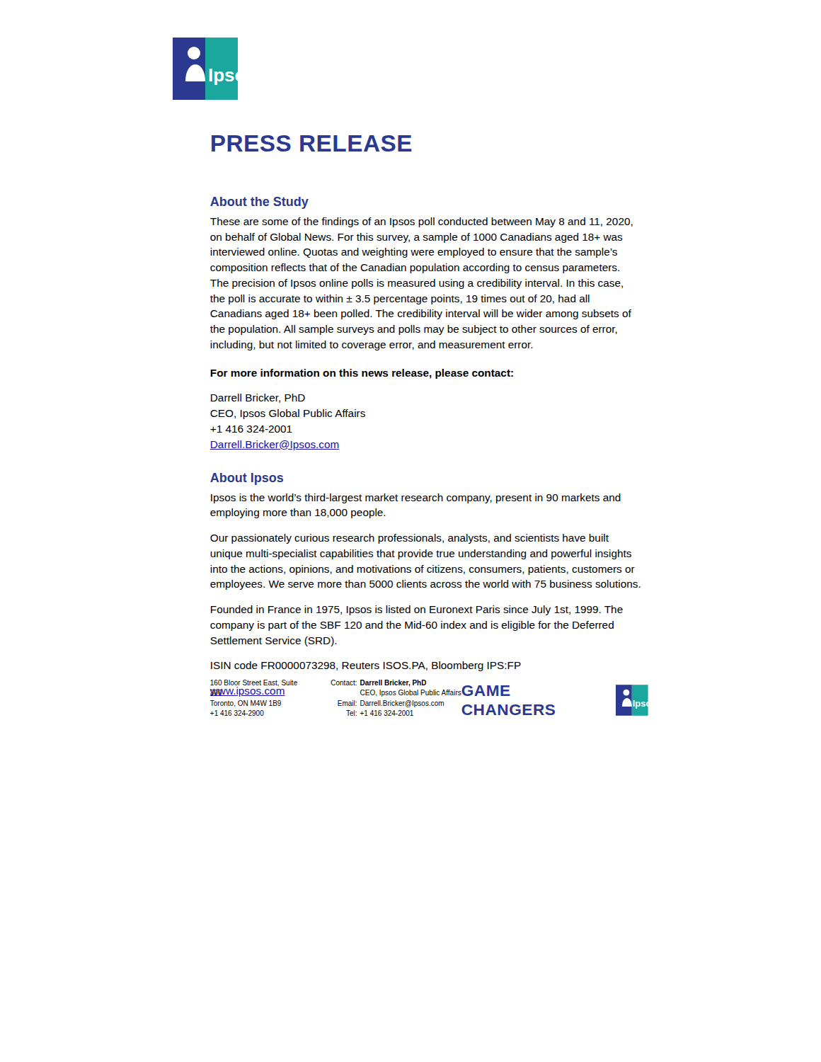Ipsos
PRESS RELEASE
About the Study
These are some of the findings of an Ipsos poll conducted between May 8 and 11, 2020, on behalf of Global News. For this survey, a sample of 1000 Canadians aged 18+ was interviewed online. Quotas and weighting were employed to ensure that the sample’s composition reflects that of the Canadian population according to census parameters. The precision of Ipsos online polls is measured using a credibility interval. In this case, the poll is accurate to within ± 3.5 percentage points, 19 times out of 20, had all Canadians aged 18+ been polled. The credibility interval will be wider among subsets of the population. All sample surveys and polls may be subject to other sources of error, including, but not limited to coverage error, and measurement error.
For more information on this news release, please contact:
Darrell Bricker, PhD
CEO, Ipsos Global Public Affairs
+1 416 324-2001
Darrell.Bricker@Ipsos.com
About Ipsos
Ipsos is the world’s third-largest market research company, present in 90 markets and employing more than 18,000 people.
Our passionately curious research professionals, analysts, and scientists have built unique multi-specialist capabilities that provide true understanding and powerful insights into the actions, opinions, and motivations of citizens, consumers, patients, customers or employees. We serve more than 5000 clients across the world with 75 business solutions.
Founded in France in 1975, Ipsos is listed on Euronext Paris since July 1st, 1999. The company is part of the SBF 120 and the Mid-60 index and is eligible for the Deferred Settlement Service (SRD).
ISIN code FR0000073298, Reuters ISOS.PA, Bloomberg IPS:FP
www.ipsos.com
160 Bloor Street East, Suite 300
Toronto, ON M4W 1B9
+1 416 324-2900
Contact: Darrell Bricker, PhD
CEO, Ipsos Global Public Affairs
Email: Darrell.Bricker@Ipsos.com
Tel:+1 416 324-2001
GAME CHANGERS Ipsos